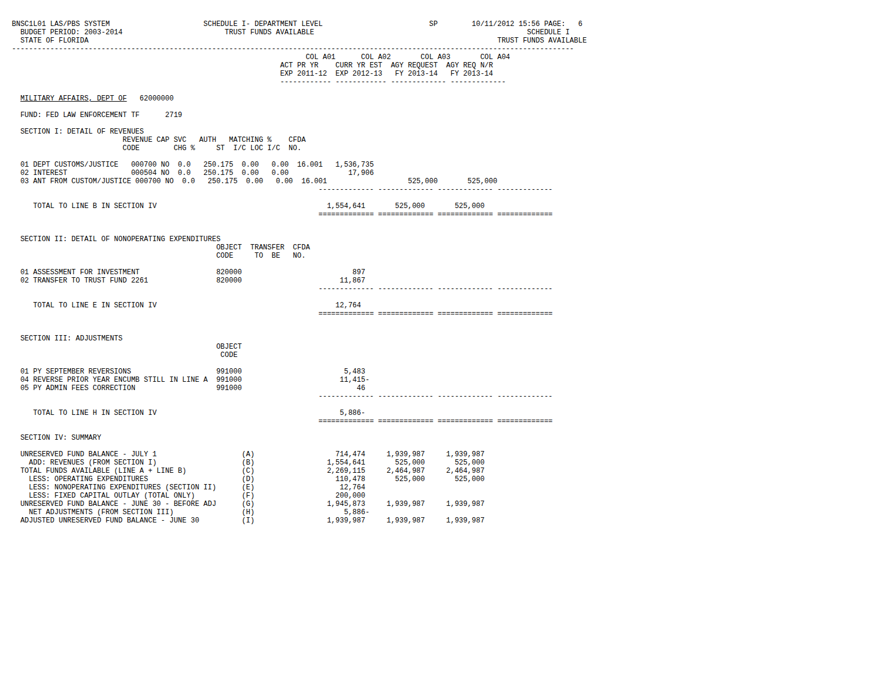BNSC1L01 LAS/PBS SYSTEM SCHEDULE I- DEPARTMENT LEVEL SP 10/11/2012 15:56 PAGE: 6 BUDGET PERIOD: 2003-2014 TRUST FUNDS AVAILABLE SCHEDULE I STATE OF FLORIDA TRUST FUNDS AVAILABLE ------------------------------------------------------------------------------------------------------------------------------------ COL A01 COL A02 COL A03 COL A04 ACT PR YR CURR YR EST AGY REQUEST AGY REQ N/R EXP 2011-12 EXP 2012-13 FY 2013-14 FY 2013-14 ------------ ------------ ------------- ------------- MILITARY AFFAIRS, DEPT OF 62000000 FUND: FED LAW ENFORCEMENT TF 2719 SECTION I: DETAIL OF REVENUES REVENUE CAP SVC AUTH MATCHING % CFDA CODE CHG % ST I/C LOC I/C NO. 01 DEPT CUSTOMS/JUSTICE 000700 NO 0.0 250.175 0.00 0.00 16.001 1,536,735 02 INTEREST 000504 NO 0.0 250.175 0.00 0.00 17,906 03 ANT FROM CUSTOM/JUSTICE 000700 NO 0.0 250.175 0.00 0.00 16.001 525,000 525,000 ------------- ------------- ------------- ------------- TOTAL TO LINE B IN SECTION IV 1,554,641 525,000 525,000 ============= ============= ============= ============= SECTION II: DETAIL OF NONOPERATING EXPENDITURES OBJECT TRANSFER CFDA CODE TO BE NO. 01 ASSESSMENT FOR INVESTMENT 820000 897 02 TRANSFER TO TRUST FUND 2261 820000 11,867 ------------- ------------- ------------- ------------- TOTAL TO LINE E IN SECTION IV 12,764 ============= ============= ============= ============= SECTION III: ADJUSTMENTS OBJECT CODE 01 PY SEPTEMBER REVERSIONS 991000 5,483 04 REVERSE PRIOR YEAR ENCUMB STILL IN LINE A 991000 11,415- 05 PY ADMIN FEES CORRECTION 991000 46 ------------- ------------- ------------- ------------- TOTAL TO LINE H IN SECTION IV 5,886- ============= ============= ============= ============= SECTION IV: SUMMARY UNRESERVED FUND BALANCE - JULY 1 (A) 714,474 1,939,987 1,939,987 ADD: REVENUES (FROM SECTION I) (B) 1,554,641 525,000 525,000 TOTAL FUNDS AVAILABLE (LINE A + LINE B) (C) 2,269,115 2,464,987 2,464,987 LESS: OPERATING EXPENDITURES (D) 110,478 525,000 525,000 LESS: NONOPERATING EXPENDITURES (SECTION II) (E) 12,764 LESS: FIXED CAPITAL OUTLAY (TOTAL ONLY) (F) 200,000 UNRESERVED FUND BALANCE - JUNE 30 - BEFORE ADJ (G) 1,945,873 1,939,987 1,939,987 NET ADJUSTMENTS (FROM SECTION III) (H) 5,886- ADJUSTED UNRESERVED FUND BALANCE - JUNE 30 (I) 1,939,987 1,939,987 1,939,987